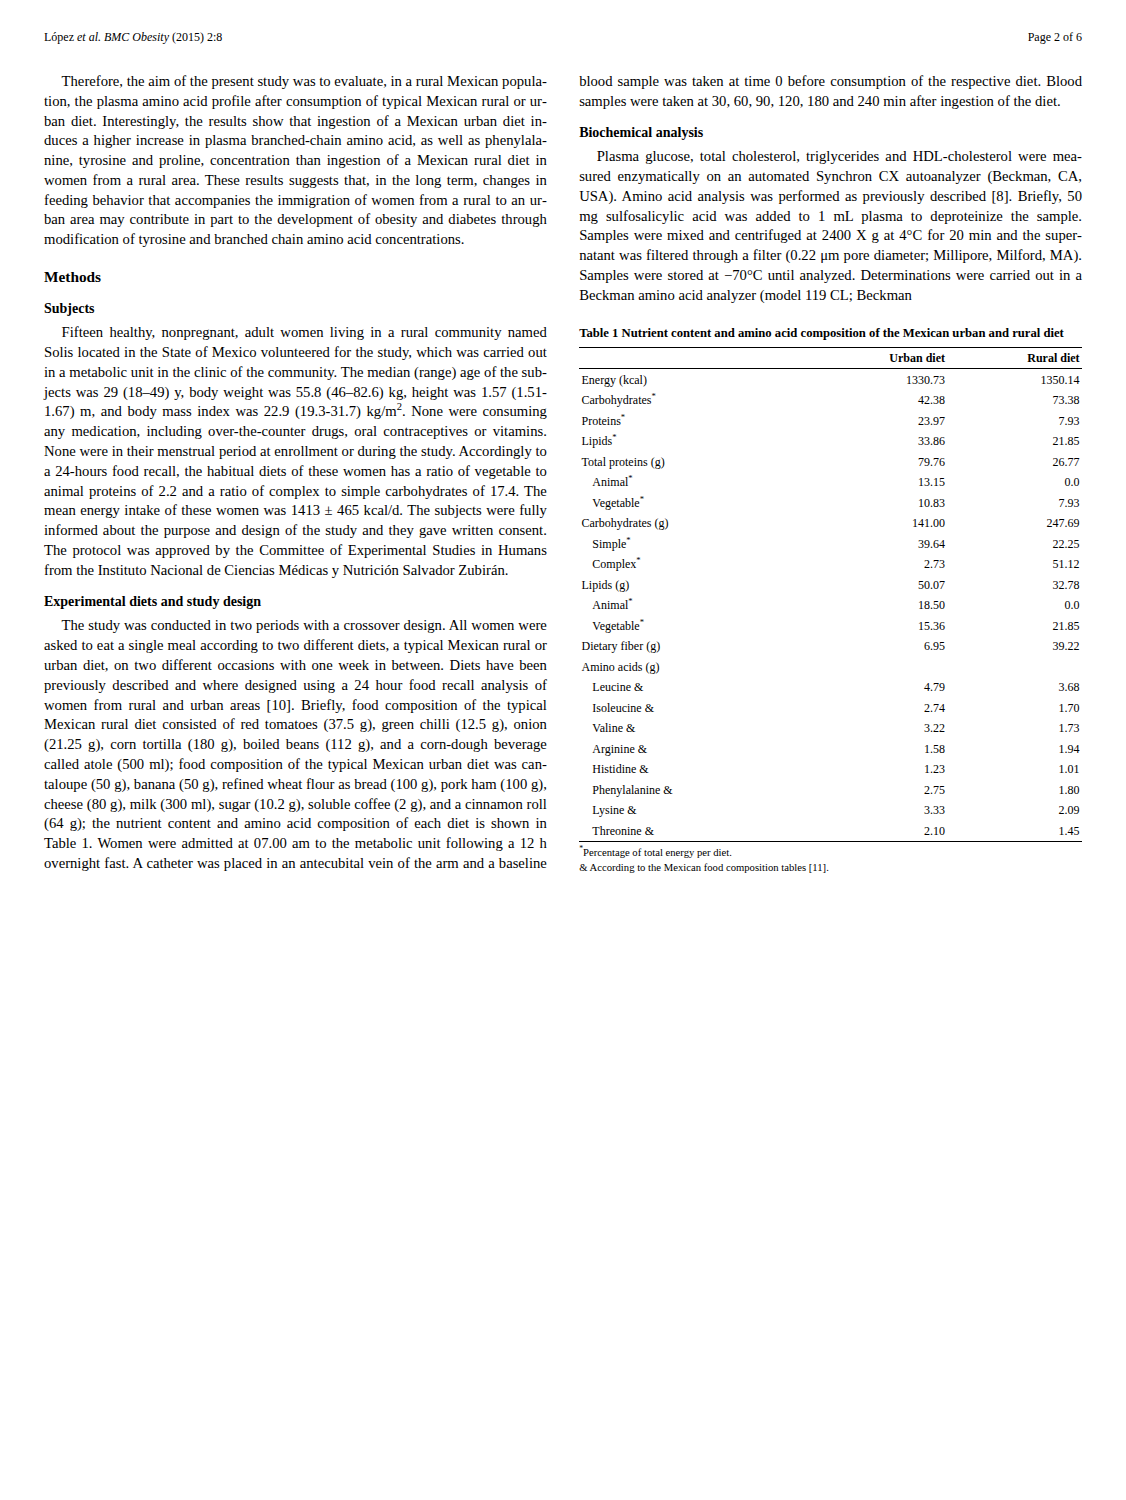López et al. BMC Obesity (2015) 2:8
Page 2 of 6
Therefore, the aim of the present study was to evaluate, in a rural Mexican population, the plasma amino acid profile after consumption of typical Mexican rural or urban diet. Interestingly, the results show that ingestion of a Mexican urban diet induces a higher increase in plasma branched-chain amino acid, as well as phenylalanine, tyrosine and proline, concentration than ingestion of a Mexican rural diet in women from a rural area. These results suggests that, in the long term, changes in feeding behavior that accompanies the immigration of women from a rural to an urban area may contribute in part to the development of obesity and diabetes through modification of tyrosine and branched chain amino acid concentrations.
Methods
Subjects
Fifteen healthy, nonpregnant, adult women living in a rural community named Solis located in the State of Mexico volunteered for the study, which was carried out in a metabolic unit in the clinic of the community. The median (range) age of the subjects was 29 (18–49) y, body weight was 55.8 (46–82.6) kg, height was 1.57 (1.51-1.67) m, and body mass index was 22.9 (19.3-31.7) kg/m2. None were consuming any medication, including over-the-counter drugs, oral contraceptives or vitamins. None were in their menstrual period at enrollment or during the study. Accordingly to a 24-hours food recall, the habitual diets of these women has a ratio of vegetable to animal proteins of 2.2 and a ratio of complex to simple carbohydrates of 17.4. The mean energy intake of these women was 1413 ± 465 kcal/d. The subjects were fully informed about the purpose and design of the study and they gave written consent. The protocol was approved by the Committee of Experimental Studies in Humans from the Instituto Nacional de Ciencias Médicas y Nutrición Salvador Zubirán.
Experimental diets and study design
The study was conducted in two periods with a crossover design. All women were asked to eat a single meal according to two different diets, a typical Mexican rural or urban diet, on two different occasions with one week in between. Diets have been previously described and where designed using a 24 hour food recall analysis of women from rural and urban areas [10]. Briefly, food composition of the typical Mexican rural diet consisted of red tomatoes (37.5 g), green chilli (12.5 g), onion (21.25 g), corn tortilla (180 g), boiled beans (112 g), and a corn-dough beverage called atole (500 ml); food composition of the typical Mexican urban diet was cantaloupe (50 g), banana (50 g), refined wheat flour as bread (100 g), pork ham (100 g), cheese (80 g), milk (300 ml), sugar (10.2 g), soluble coffee (2 g), and a cinnamon roll (64 g); the nutrient content and amino acid composition of each diet is shown in Table 1. Women were admitted at 07.00 am to the metabolic unit following a 12 h overnight fast. A catheter was placed in an antecubital vein of the arm and a baseline blood sample was taken at time 0 before consumption of the respective diet. Blood samples were taken at 30, 60, 90, 120, 180 and 240 min after ingestion of the diet.
Biochemical analysis
Plasma glucose, total cholesterol, triglycerides and HDL-cholesterol were measured enzymatically on an automated Synchron CX autoanalyzer (Beckman, CA, USA). Amino acid analysis was performed as previously described [8]. Briefly, 50 mg sulfosalicylic acid was added to 1 mL plasma to deproteinize the sample. Samples were mixed and centrifuged at 2400 X g at 4°C for 20 min and the supernatant was filtered through a filter (0.22 μm pore diameter; Millipore, Milford, MA). Samples were stored at −70°C until analyzed. Determinations were carried out in a Beckman amino acid analyzer (model 119 CL; Beckman
Table 1 Nutrient content and amino acid composition of the Mexican urban and rural diet
| | Urban diet | Rural diet |
| --- | --- | --- |
| Energy (kcal) | 1330.73 | 1350.14 |
| Carbohydrates * | 42.38 | 73.38 |
| Proteins * | 23.97 | 7.93 |
| Lipids * | 33.86 | 21.85 |
| Total proteins (g) | 79.76 | 26.77 |
| Animal * | 13.15 | 0.0 |
| Vegetable * | 10.83 | 7.93 |
| Carbohydrates (g) | 141.00 | 247.69 |
| Simple * | 39.64 | 22.25 |
| Complex * | 2.73 | 51.12 |
| Lipids (g) | 50.07 | 32.78 |
| Animal * | 18.50 | 0.0 |
| Vegetable * | 15.36 | 21.85 |
| Dietary fiber (g) | 6.95 | 39.22 |
| Amino acids (g) | | |
| Leucine & | 4.79 | 3.68 |
| Isoleucine & | 2.74 | 1.70 |
| Valine & | 3.22 | 1.73 |
| Arginine & | 1.58 | 1.94 |
| Histidine & | 1.23 | 1.01 |
| Phenylalanine & | 2.75 | 1.80 |
| Lysine & | 3.33 | 2.09 |
| Threonine & | 2.10 | 1.45 |
*Percentage of total energy per diet.
& According to the Mexican food composition tables [11].